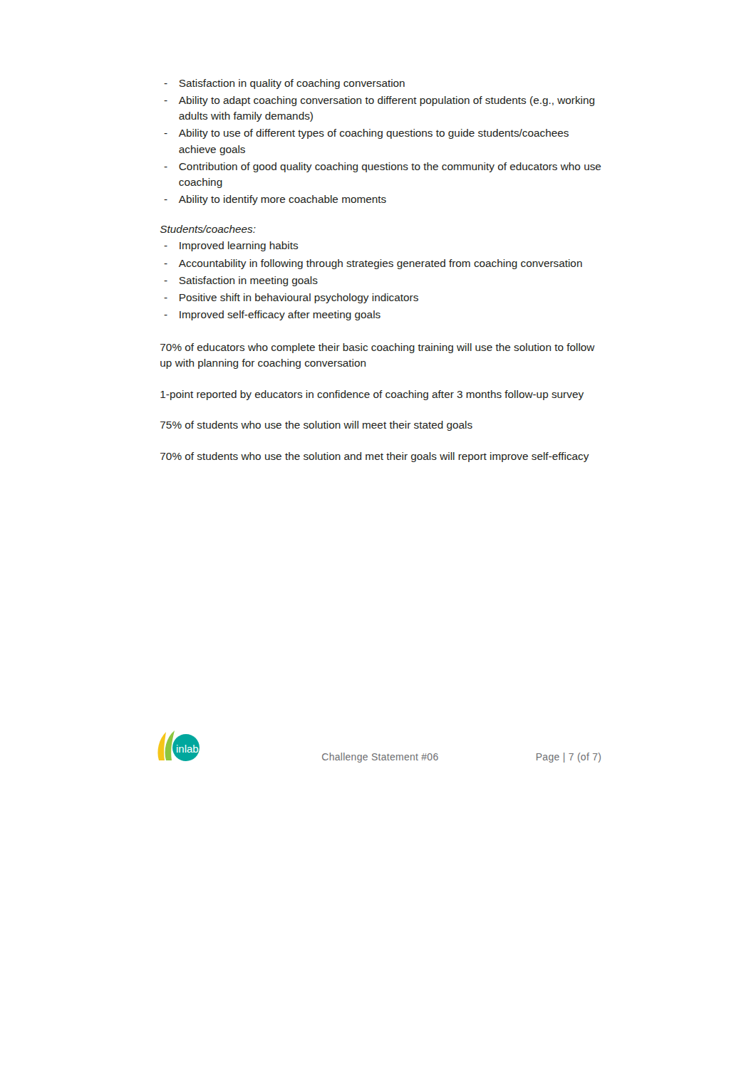Satisfaction in quality of coaching conversation
Ability to adapt coaching conversation to different population of students (e.g., working adults with family demands)
Ability to use of different types of coaching questions to guide students/coachees achieve goals
Contribution of good quality coaching questions to the community of educators who use coaching
Ability to identify more coachable moments
Students/coachees:
Improved learning habits
Accountability in following through strategies generated from coaching conversation
Satisfaction in meeting goals
Positive shift in behavioural psychology indicators
Improved self-efficacy after meeting goals
70% of educators who complete their basic coaching training will use the solution to follow up with planning for coaching conversation
1-point reported by educators in confidence of coaching after 3 months follow-up survey
75% of students who use the solution will meet their stated goals
70% of students who use the solution and met their goals will report improve self-efficacy
inlab
Challenge Statement #06
Page | 7 (of 7)